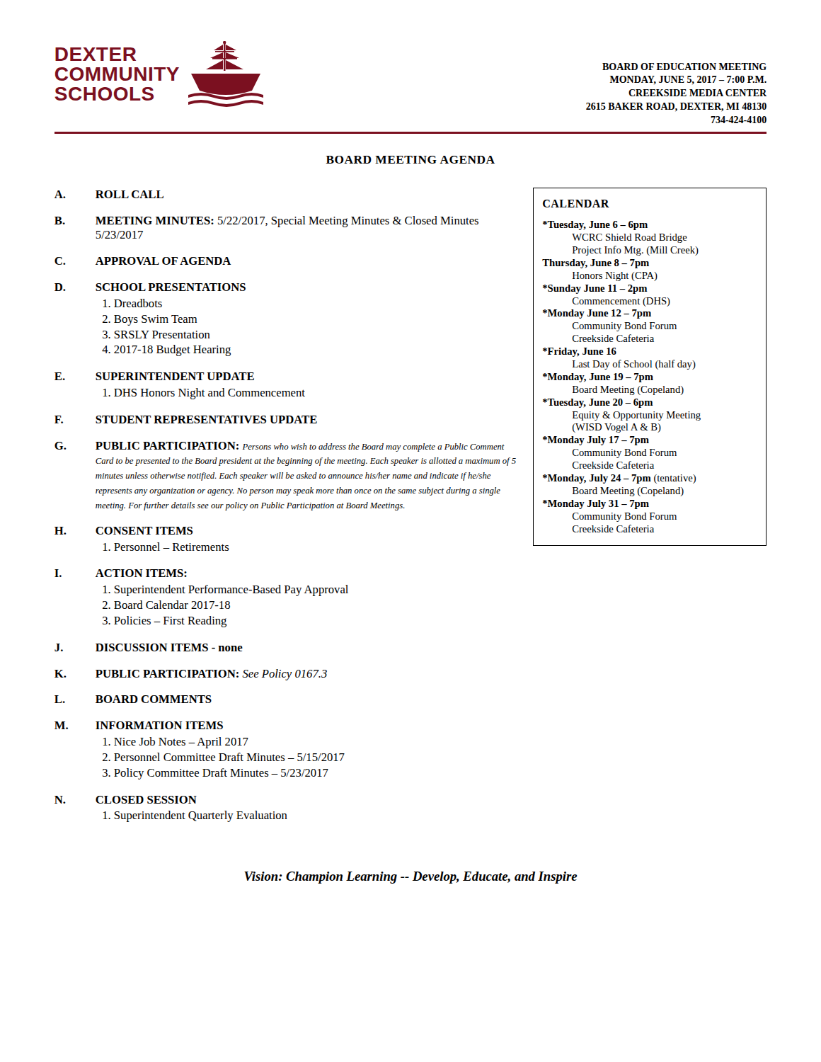DEXTER
COMMUNITY
SCHOOLS
BOARD OF EDUCATION MEETING
MONDAY, JUNE 5, 2017 – 7:00 P.M.
CREEKSIDE MEDIA CENTER
2615 BAKER ROAD, DEXTER, MI 48130
734-424-4100
BOARD MEETING AGENDA
A.
ROLL CALL
B.
MEETING MINUTES: 5/22/2017, Special Meeting Minutes & Closed Minutes 5/23/2017
C.
APPROVAL OF AGENDA
D.
SCHOOL PRESENTATIONS
Dreadbots
Boys Swim Team
SRSLY Presentation
2017-18 Budget Hearing
E.
SUPERINTENDENT UPDATE
DHS Honors Night and Commencement
F.
STUDENT REPRESENTATIVES UPDATE
G.
PUBLIC PARTICIPATION: Persons who wish to address the Board may complete a Public Comment Card to be presented to the Board president at the beginning of the meeting. Each speaker is allotted a maximum of 5 minutes unless otherwise notified. Each speaker will be asked to announce his/her name and indicate if he/she represents any organization or agency. No person may speak more than once on the same subject during a single meeting. For further details see our policy on Public Participation at Board Meetings.
H.
CONSENT ITEMS
Personnel – Retirements
I.
ACTION ITEMS:
Superintendent Performance-Based Pay Approval
Board Calendar 2017-18
Policies – First Reading
J.
DISCUSSION ITEMS - none
K.
PUBLIC PARTICIPATION: See Policy 0167.3
L.
BOARD COMMENTS
M.
INFORMATION ITEMS
Nice Job Notes – April 2017
Personnel Committee Draft Minutes – 5/15/2017
Policy Committee Draft Minutes – 5/23/2017
N.
CLOSED SESSION
Superintendent Quarterly Evaluation
CALENDAR
*Tuesday, June 6 – 6pm
WCRC Shield Road Bridge
Project Info Mtg. (Mill Creek)
Thursday, June 8 – 7pm
Honors Night (CPA)
*Sunday June 11 – 2pm
Commencement (DHS)
*Monday June 12 – 7pm
Community Bond Forum
Creekside Cafeteria
*Friday, June 16
Last Day of School (half day)
*Monday, June 19 – 7pm
Board Meeting (Copeland)
*Tuesday, June 20 – 6pm
Equity & Opportunity Meeting
(WISD Vogel A & B)
*Monday July 17 – 7pm
Community Bond Forum
Creekside Cafeteria
*Monday, July 24 – 7pm (tentative)
Board Meeting (Copeland)
*Monday July 31 – 7pm
Community Bond Forum
Creekside Cafeteria
Vision: Champion Learning -- Develop, Educate, and Inspire